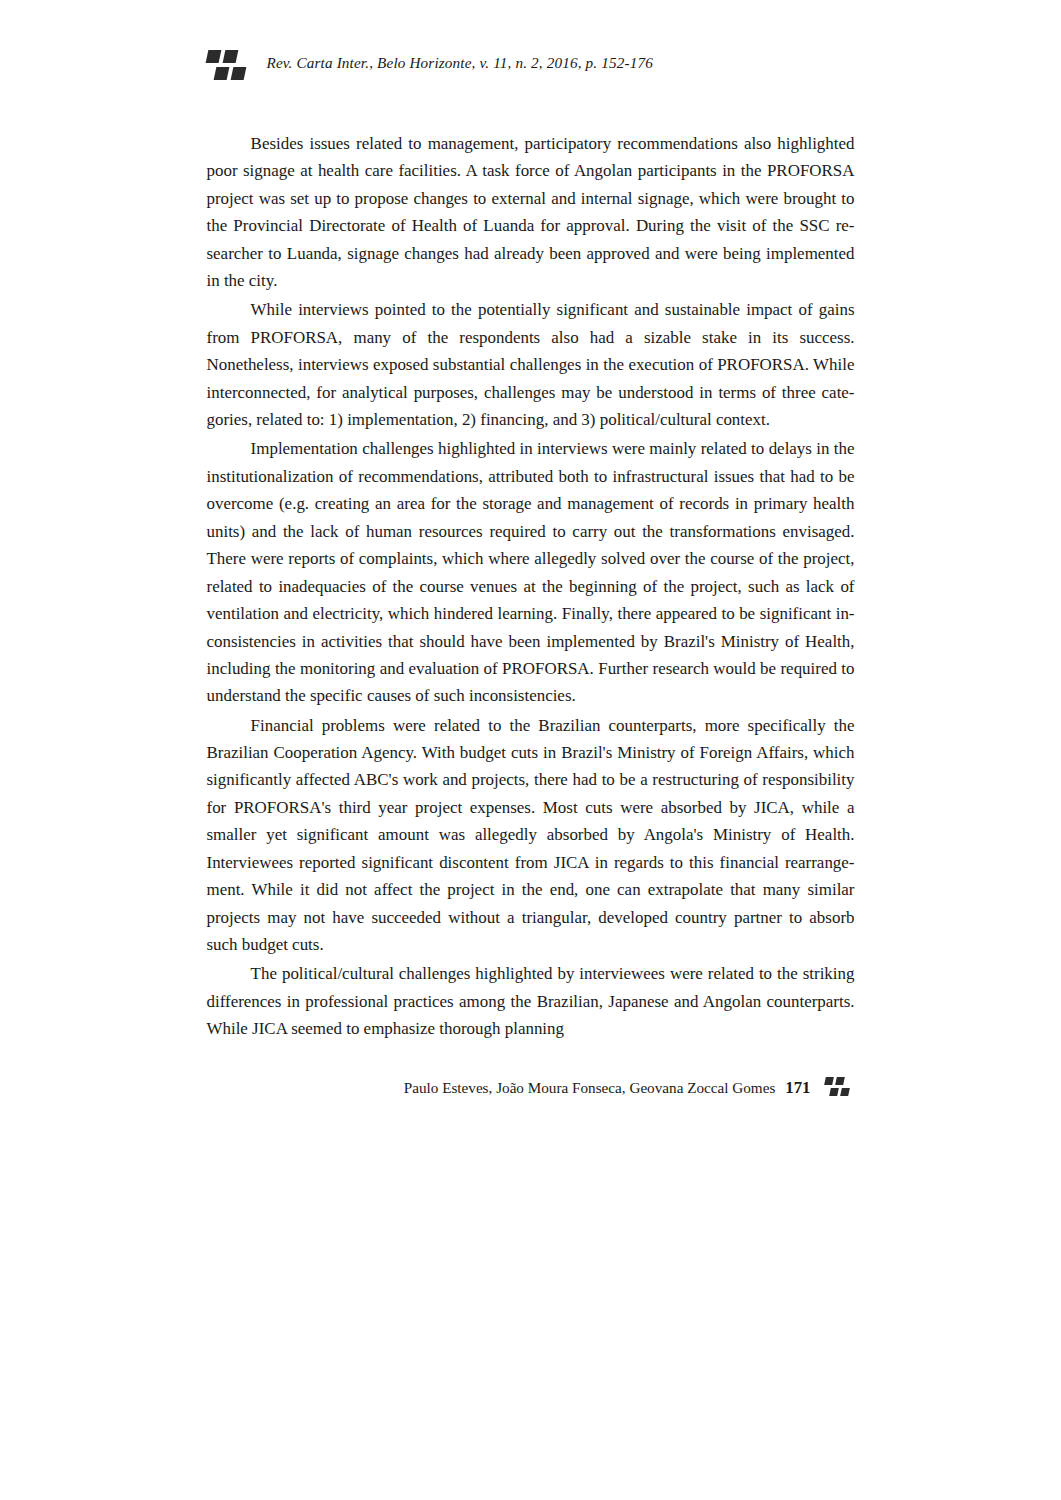Rev. Carta Inter., Belo Horizonte, v. 11, n. 2, 2016, p. 152-176
Besides issues related to management, participatory recommendations also highlighted poor signage at health care facilities. A task force of Angolan participants in the PROFORSA project was set up to propose changes to external and internal signage, which were brought to the Provincial Directorate of Health of Luanda for approval. During the visit of the SSC researcher to Luanda, signage changes had already been approved and were being implemented in the city.
While interviews pointed to the potentially significant and sustainable impact of gains from PROFORSA, many of the respondents also had a sizable stake in its success. Nonetheless, interviews exposed substantial challenges in the execution of PROFORSA. While interconnected, for analytical purposes, challenges may be understood in terms of three categories, related to: 1) implementation, 2) financing, and 3) political/cultural context.
Implementation challenges highlighted in interviews were mainly related to delays in the institutionalization of recommendations, attributed both to infrastructural issues that had to be overcome (e.g. creating an area for the storage and management of records in primary health units) and the lack of human resources required to carry out the transformations envisaged. There were reports of complaints, which where allegedly solved over the course of the project, related to inadequacies of the course venues at the beginning of the project, such as lack of ventilation and electricity, which hindered learning. Finally, there appeared to be significant inconsistencies in activities that should have been implemented by Brazil's Ministry of Health, including the monitoring and evaluation of PROFORSA. Further research would be required to understand the specific causes of such inconsistencies.
Financial problems were related to the Brazilian counterparts, more specifically the Brazilian Cooperation Agency. With budget cuts in Brazil's Ministry of Foreign Affairs, which significantly affected ABC's work and projects, there had to be a restructuring of responsibility for PROFORSA's third year project expenses. Most cuts were absorbed by JICA, while a smaller yet significant amount was allegedly absorbed by Angola's Ministry of Health. Interviewees reported significant discontent from JICA in regards to this financial rearrangement. While it did not affect the project in the end, one can extrapolate that many similar projects may not have succeeded without a triangular, developed country partner to absorb such budget cuts.
The political/cultural challenges highlighted by interviewees were related to the striking differences in professional practices among the Brazilian, Japanese and Angolan counterparts. While JICA seemed to emphasize thorough planning
Paulo Esteves, João Moura Fonseca, Geovana Zoccal Gomes
171